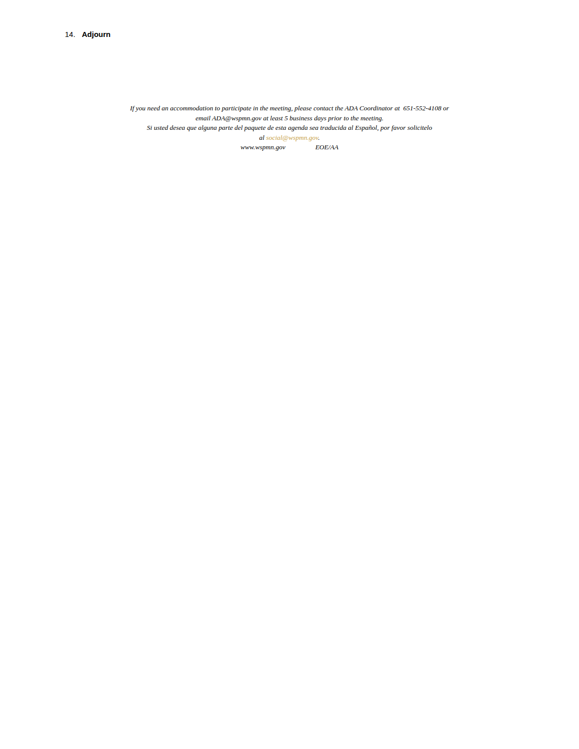14. Adjourn
If you need an accommodation to participate in the meeting, please contact the ADA Coordinator at 651-552-4108 or
email ADA@wspmn.gov at least 5 business days prior to the meeting.
Si usted desea que alguna parte del paquete de esta agenda sea traducida al Español, por favor solicitelo
al social@wspmn.gov.
www.wspmn.gov EOE/AA